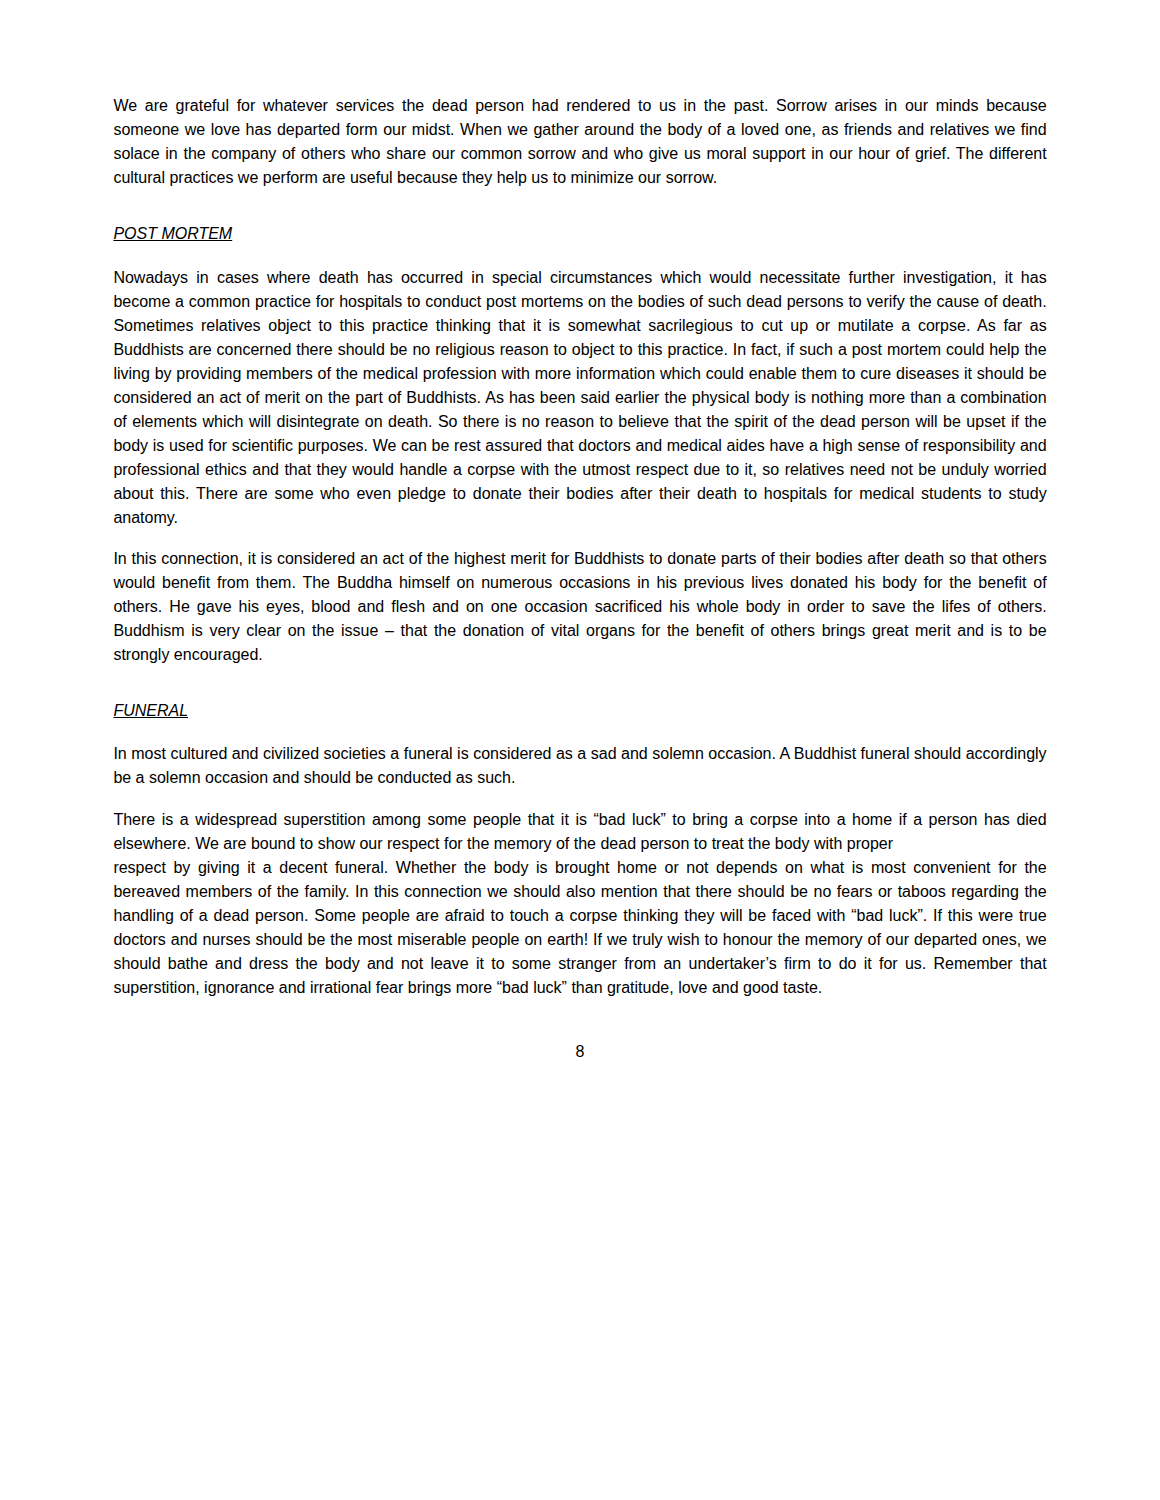We are grateful for whatever services the dead person had rendered to us in the past. Sorrow arises in our minds because someone we love has departed form our midst. When we gather around the body of a loved one, as friends and relatives we find solace in the company of others who share our common sorrow and who give us moral support in our hour of grief. The different cultural practices we perform are useful because they help us to minimize our sorrow.
POST MORTEM
Nowadays in cases where death has occurred in special circumstances which would necessitate further investigation, it has become a common practice for hospitals to conduct post mortems on the bodies of such dead persons to verify the cause of death. Sometimes relatives object to this practice thinking that it is somewhat sacrilegious to cut up or mutilate a corpse. As far as Buddhists are concerned there should be no religious reason to object to this practice. In fact, if such a post mortem could help the living by providing members of the medical profession with more information which could enable them to cure diseases it should be considered an act of merit on the part of Buddhists. As has been said earlier the physical body is nothing more than a combination of elements which will disintegrate on death. So there is no reason to believe that the spirit of the dead person will be upset if the body is used for scientific purposes. We can be rest assured that doctors and medical aides have a high sense of responsibility and professional ethics and that they would handle a corpse with the utmost respect due to it, so relatives need not be unduly worried about this. There are some who even pledge to donate their bodies after their death to hospitals for medical students to study anatomy.
In this connection, it is considered an act of the highest merit for Buddhists to donate parts of their bodies after death so that others would benefit from them. The Buddha himself on numerous occasions in his previous lives donated his body for the benefit of others. He gave his eyes, blood and flesh and on one occasion sacrificed his whole body in order to save the lifes of others. Buddhism is very clear on the issue – that the donation of vital organs for the benefit of others brings great merit and is to be strongly encouraged.
FUNERAL
In most cultured and civilized societies a funeral is considered as a sad and solemn occasion. A Buddhist funeral should accordingly be a solemn occasion and should be conducted as such.
There is a widespread superstition among some people that it is “bad luck” to bring a corpse into a home if a person has died elsewhere. We are bound to show our respect for the memory of the dead person to treat the body with proper
respect by giving it a decent funeral. Whether the body is brought home or not depends on what is most convenient for the bereaved members of the family. In this connection we should also mention that there should be no fears or taboos regarding the handling of a dead person. Some people are afraid to touch a corpse thinking they will be faced with “bad luck”. If this were true doctors and nurses should be the most miserable people on earth! If we truly wish to honour the memory of our departed ones, we should bathe and dress the body and not leave it to some stranger from an undertaker’s firm to do it for us. Remember that superstition, ignorance and irrational fear brings more “bad luck” than gratitude, love and good taste.
8